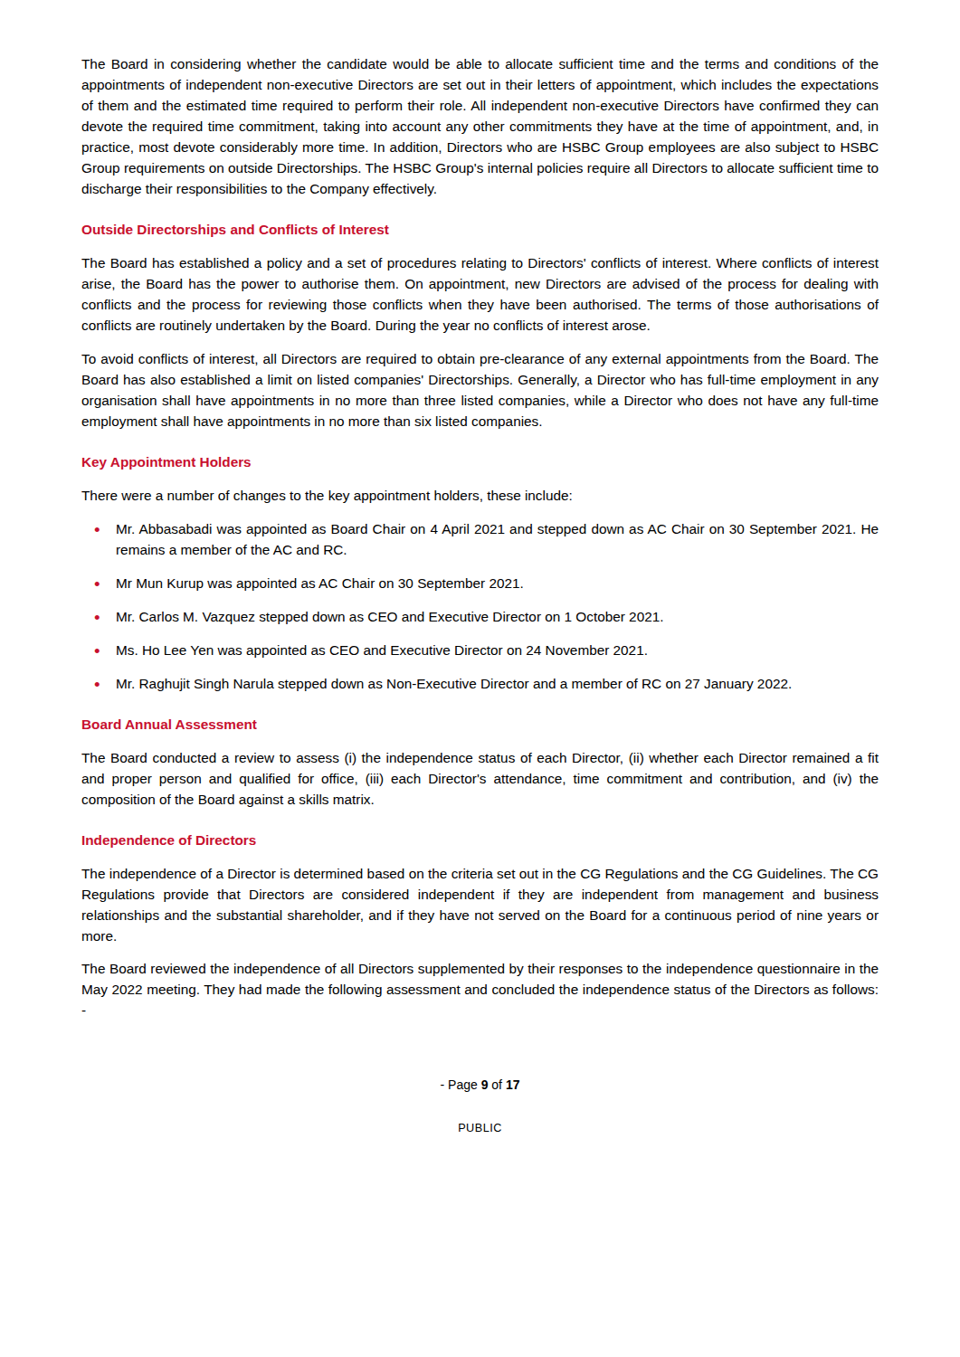The Board in considering whether the candidate would be able to allocate sufficient time and the terms and conditions of the appointments of independent non-executive Directors are set out in their letters of appointment, which includes the expectations of them and the estimated time required to perform their role. All independent non-executive Directors have confirmed they can devote the required time commitment, taking into account any other commitments they have at the time of appointment, and, in practice, most devote considerably more time. In addition, Directors who are HSBC Group employees are also subject to HSBC Group requirements on outside Directorships. The HSBC Group's internal policies require all Directors to allocate sufficient time to discharge their responsibilities to the Company effectively.
Outside Directorships and Conflicts of Interest
The Board has established a policy and a set of procedures relating to Directors' conflicts of interest. Where conflicts of interest arise, the Board has the power to authorise them. On appointment, new Directors are advised of the process for dealing with conflicts and the process for reviewing those conflicts when they have been authorised. The terms of those authorisations of conflicts are routinely undertaken by the Board. During the year no conflicts of interest arose.
To avoid conflicts of interest, all Directors are required to obtain pre-clearance of any external appointments from the Board. The Board has also established a limit on listed companies' Directorships. Generally, a Director who has full-time employment in any organisation shall have appointments in no more than three listed companies, while a Director who does not have any full-time employment shall have appointments in no more than six listed companies.
Key Appointment Holders
There were a number of changes to the key appointment holders, these include:
Mr. Abbasabadi was appointed as Board Chair on 4 April 2021 and stepped down as AC Chair on 30 September 2021. He remains a member of the AC and RC.
Mr Mun Kurup was appointed as AC Chair on 30 September 2021.
Mr. Carlos M. Vazquez stepped down as CEO and Executive Director on 1 October 2021.
Ms. Ho Lee Yen was appointed as CEO and Executive Director on 24 November 2021.
Mr. Raghujit Singh Narula stepped down as Non-Executive Director and a member of RC on 27 January 2022.
Board Annual Assessment
The Board conducted a review to assess (i) the independence status of each Director, (ii) whether each Director remained a fit and proper person and qualified for office, (iii) each Director's attendance, time commitment and contribution, and (iv) the composition of the Board against a skills matrix.
Independence of Directors
The independence of a Director is determined based on the criteria set out in the CG Regulations and the CG Guidelines. The CG Regulations provide that Directors are considered independent if they are independent from management and business relationships and the substantial shareholder, and if they have not served on the Board for a continuous period of nine years or more.
The Board reviewed the independence of all Directors supplemented by their responses to the independence questionnaire in the May 2022 meeting. They had made the following assessment and concluded the independence status of the Directors as follows: -
- Page 9 of 17
PUBLIC